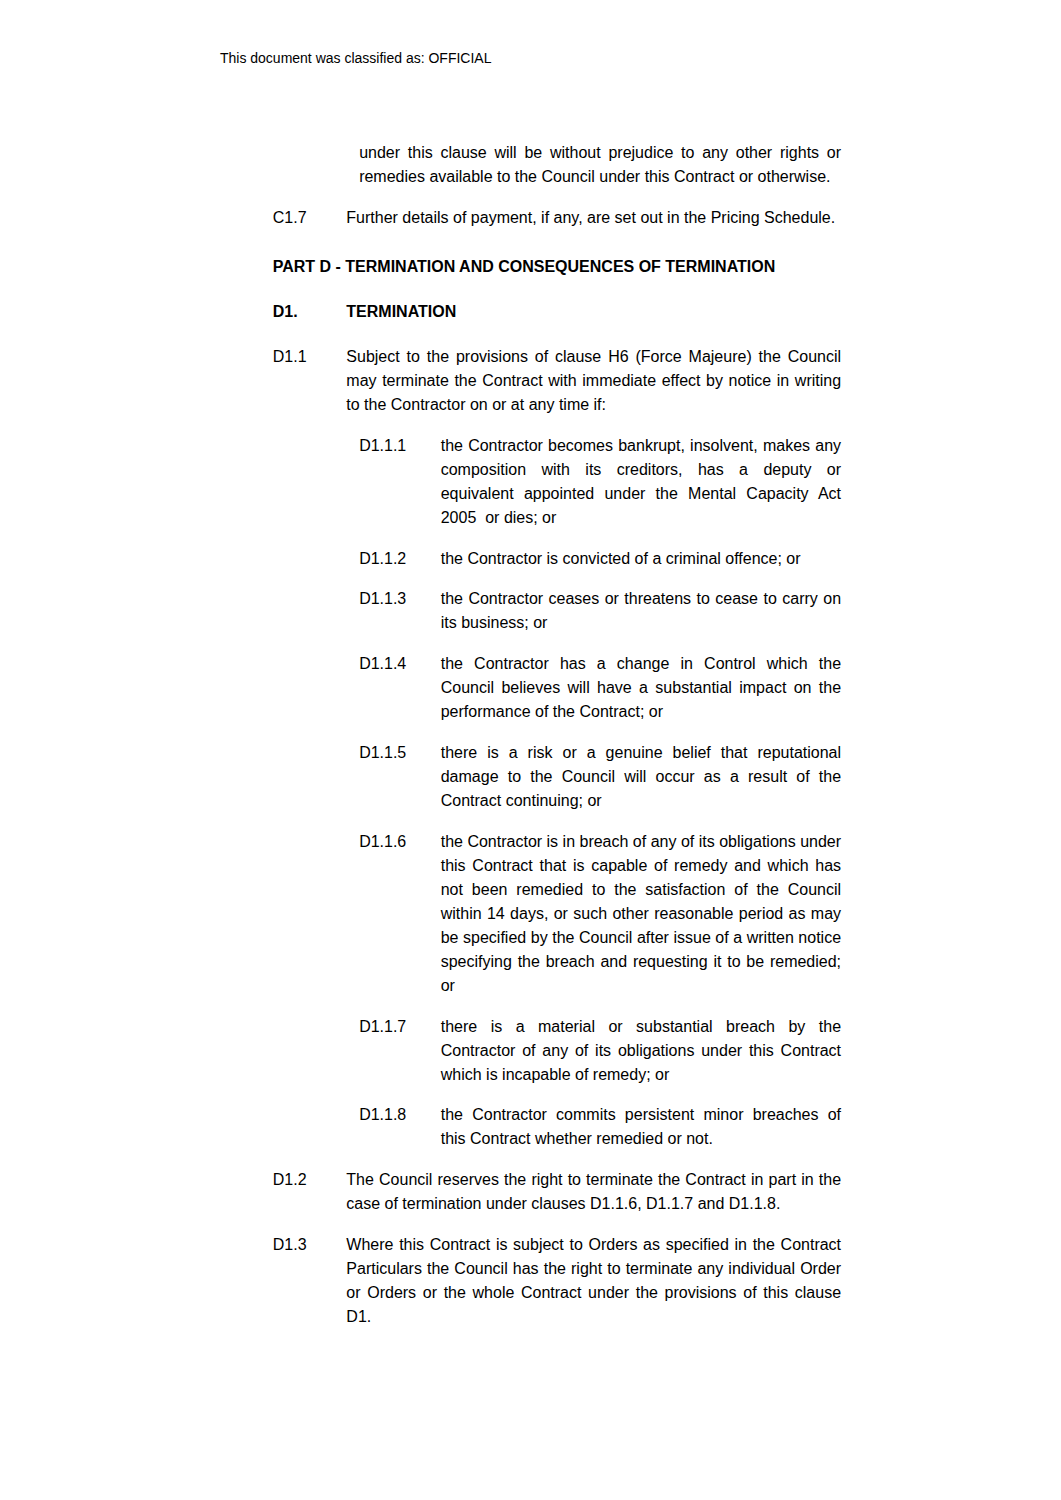This document was classified as: OFFICIAL
under this clause will be without prejudice to any other rights or remedies available to the Council under this Contract or otherwise.
C1.7
Further details of payment, if any, are set out in the Pricing Schedule.
PART D - TERMINATION AND CONSEQUENCES OF TERMINATION
D1.
TERMINATION
D1.1
Subject to the provisions of clause H6 (Force Majeure) the Council may terminate the Contract with immediate effect by notice in writing to the Contractor on or at any time if:
D1.1.1
the Contractor becomes bankrupt, insolvent, makes any composition with its creditors, has a deputy or equivalent appointed under the Mental Capacity Act 2005 or dies; or
D1.1.2
the Contractor is convicted of a criminal offence; or
D1.1.3
the Contractor ceases or threatens to cease to carry on its business; or
D1.1.4
the Contractor has a change in Control which the Council believes will have a substantial impact on the performance of the Contract; or
D1.1.5
there is a risk or a genuine belief that reputational damage to the Council will occur as a result of the Contract continuing; or
D1.1.6
the Contractor is in breach of any of its obligations under this Contract that is capable of remedy and which has not been remedied to the satisfaction of the Council within 14 days, or such other reasonable period as may be specified by the Council after issue of a written notice specifying the breach and requesting it to be remedied; or
D1.1.7
there is a material or substantial breach by the Contractor of any of its obligations under this Contract which is incapable of remedy; or
D1.1.8
the Contractor commits persistent minor breaches of this Contract whether remedied or not.
D1.2
The Council reserves the right to terminate the Contract in part in the case of termination under clauses D1.1.6, D1.1.7 and D1.1.8.
D1.3
Where this Contract is subject to Orders as specified in the Contract Particulars the Council has the right to terminate any individual Order or Orders or the whole Contract under the provisions of this clause D1.